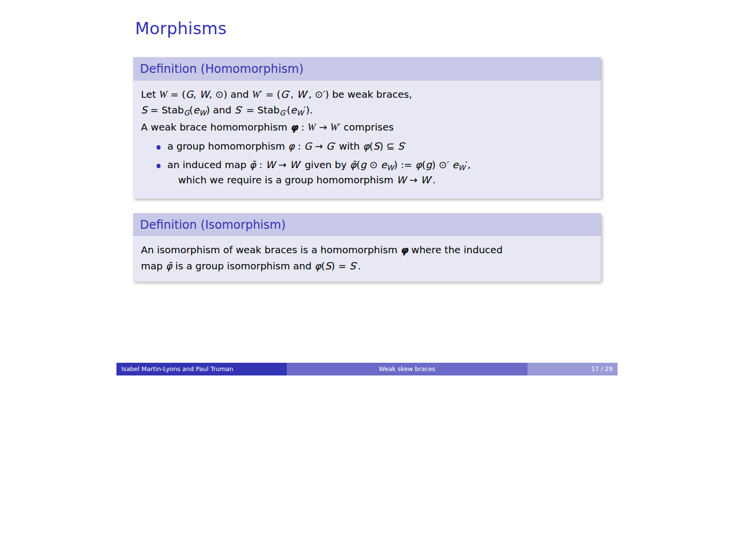Morphisms
Definition (Homomorphism)
Let W = (G, W, ⊙) and W′ = (G′, W′, ⊙′) be weak braces,
S = StabG(eW) and S′ = StabG′(eW′).
A weak brace homomorphism φ : W → W′ comprises
a group homomorphism φ : G → G′ with φ(S) ⊆ S′
an induced map φ̄ : W → W′ given by φ̄(g ⊙ eW) := φ(g) ⊙′ eW′, which we require is a group homomorphism W → W′.
Definition (Isomorphism)
An isomorphism of weak braces is a homomorphism φ where the induced
map φ̄ is a group isomorphism and φ(S) = S′.
Isabel Martin-Lyons and Paul Truman
Weak skew braces
17 / 29